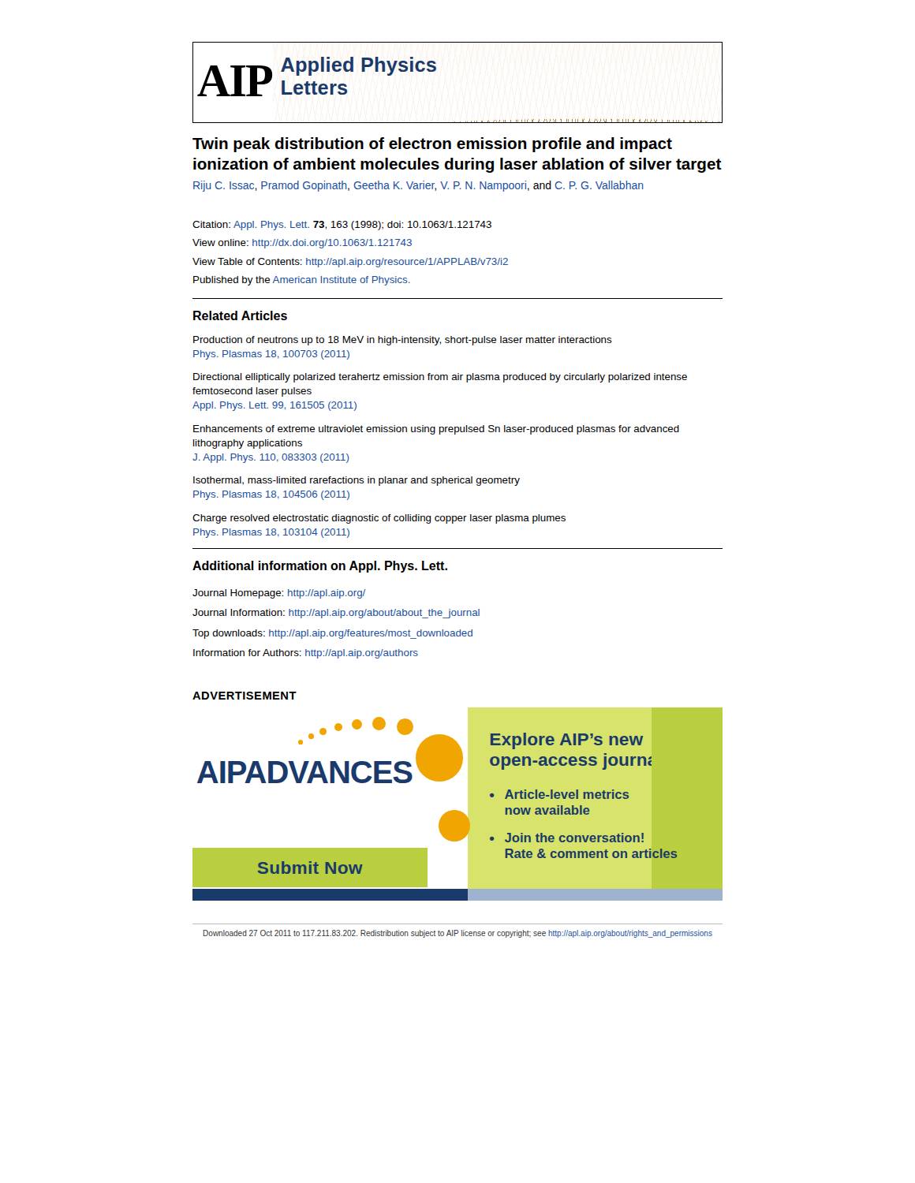AIP
Applied Physics
Letters
Twin peak distribution of electron emission profile and impact ionization of ambient molecules during laser ablation of silver target
Riju C. Issac, Pramod Gopinath, Geetha K. Varier, V. P. N. Nampoori, and C. P. G. Vallabhan
Citation: Appl. Phys. Lett. 73, 163 (1998); doi: 10.1063/1.121743
View online: http://dx.doi.org/10.1063/1.121743
View Table of Contents: http://apl.aip.org/resource/1/APPLAB/v73/i2
Published by the American Institute of Physics.
Related Articles
Production of neutrons up to 18 MeV in high-intensity, short-pulse laser matter interactions Phys. Plasmas 18, 100703 (2011)
Directional elliptically polarized terahertz emission from air plasma produced by circularly polarized intense femtosecond laser pulses Appl. Phys. Lett. 99, 161505 (2011)
Enhancements of extreme ultraviolet emission using prepulsed Sn laser-produced plasmas for advanced lithography applications J. Appl. Phys. 110, 083303 (2011)
Isothermal, mass-limited rarefactions in planar and spherical geometry Phys. Plasmas 18, 104506 (2011)
Charge resolved electrostatic diagnostic of colliding copper laser plasma plumes Phys. Plasmas 18, 103104 (2011)
Additional information on Appl. Phys. Lett.
Journal Homepage: http://apl.aip.org/
Journal Information: http://apl.aip.org/about/about_the_journal
Top downloads: http://apl.aip.org/features/most_downloaded
Information for Authors: http://apl.aip.org/authors
ADVERTISEMENT
Explore AIP’s new
open-access journal
Article-level metrics
now available
Join the conversation!
Rate & comment on articles
AIPADVANCES
Submit Now
Downloaded 27 Oct 2011 to 117.211.83.202. Redistribution subject to AIP license or copyright; see http://apl.aip.org/about/rights_and_permissions